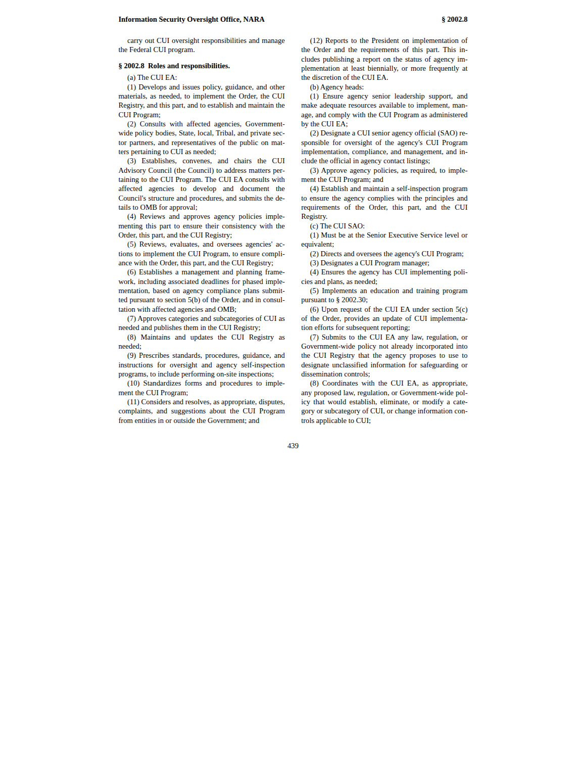Information Security Oversight Office, NARA § 2002.8
carry out CUI oversight responsibilities and manage the Federal CUI program.
§ 2002.8 Roles and responsibilities.
(a) The CUI EA:
(1) Develops and issues policy, guidance, and other materials, as needed, to implement the Order, the CUI Registry, and this part, and to establish and maintain the CUI Program;
(2) Consults with affected agencies, Government-wide policy bodies, State, local, Tribal, and private sector partners, and representatives of the public on matters pertaining to CUI as needed;
(3) Establishes, convenes, and chairs the CUI Advisory Council (the Council) to address matters pertaining to the CUI Program. The CUI EA consults with affected agencies to develop and document the Council's structure and procedures, and submits the details to OMB for approval;
(4) Reviews and approves agency policies implementing this part to ensure their consistency with the Order, this part, and the CUI Registry;
(5) Reviews, evaluates, and oversees agencies' actions to implement the CUI Program, to ensure compliance with the Order, this part, and the CUI Registry;
(6) Establishes a management and planning framework, including associated deadlines for phased implementation, based on agency compliance plans submitted pursuant to section 5(b) of the Order, and in consultation with affected agencies and OMB;
(7) Approves categories and subcategories of CUI as needed and publishes them in the CUI Registry;
(8) Maintains and updates the CUI Registry as needed;
(9) Prescribes standards, procedures, guidance, and instructions for oversight and agency self-inspection programs, to include performing on-site inspections;
(10) Standardizes forms and procedures to implement the CUI Program;
(11) Considers and resolves, as appropriate, disputes, complaints, and suggestions about the CUI Program from entities in or outside the Government; and
(12) Reports to the President on implementation of the Order and the requirements of this part. This includes publishing a report on the status of agency implementation at least biennially, or more frequently at the discretion of the CUI EA.
(b) Agency heads:
(1) Ensure agency senior leadership support, and make adequate resources available to implement, manage, and comply with the CUI Program as administered by the CUI EA;
(2) Designate a CUI senior agency official (SAO) responsible for oversight of the agency's CUI Program implementation, compliance, and management, and include the official in agency contact listings;
(3) Approve agency policies, as required, to implement the CUI Program; and
(4) Establish and maintain a self-inspection program to ensure the agency complies with the principles and requirements of the Order, this part, and the CUI Registry.
(c) The CUI SAO:
(1) Must be at the Senior Executive Service level or equivalent;
(2) Directs and oversees the agency's CUI Program;
(3) Designates a CUI Program manager;
(4) Ensures the agency has CUI implementing policies and plans, as needed;
(5) Implements an education and training program pursuant to § 2002.30;
(6) Upon request of the CUI EA under section 5(c) of the Order, provides an update of CUI implementation efforts for subsequent reporting;
(7) Submits to the CUI EA any law, regulation, or Government-wide policy not already incorporated into the CUI Registry that the agency proposes to use to designate unclassified information for safeguarding or dissemination controls;
(8) Coordinates with the CUI EA, as appropriate, any proposed law, regulation, or Government-wide policy that would establish, eliminate, or modify a category or subcategory of CUI, or change information controls applicable to CUI;
439